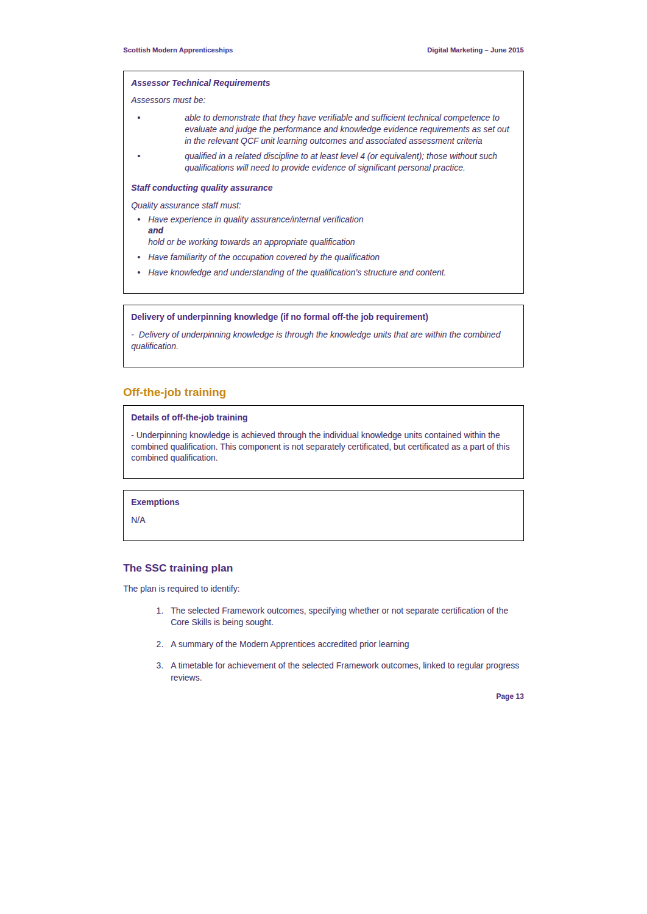Scottish Modern Apprenticeships
Digital Marketing – June 2015
Assessor Technical Requirements
Assessors must be:
able to demonstrate that they have verifiable and sufficient technical competence to evaluate and judge the performance and knowledge evidence requirements as set out in the relevant QCF unit learning outcomes and associated assessment criteria
qualified in a related discipline to at least level 4 (or equivalent); those without such qualifications will need to provide evidence of significant personal practice.
Staff conducting quality assurance
Quality assurance staff must:
Have experience in quality assurance/internal verification
and
hold or be working towards an appropriate qualification
Have familiarity of the occupation covered by the qualification
Have knowledge and understanding of the qualification’s structure and content.
Delivery of underpinning knowledge (if no formal off-the job requirement)
- Delivery of underpinning knowledge is through the knowledge units that are within the combined qualification.
Off-the-job training
Details of off-the-job training
- Underpinning knowledge is achieved through the individual knowledge units contained within the combined qualification. This component is not separately certificated, but certificated as a part of this combined qualification.
Exemptions
N/A
The SSC training plan
The plan is required to identify:
The selected Framework outcomes, specifying whether or not separate certification of the Core Skills is being sought.
A summary of the Modern Apprentices accredited prior learning
A timetable for achievement of the selected Framework outcomes, linked to regular progress reviews.
Page 13